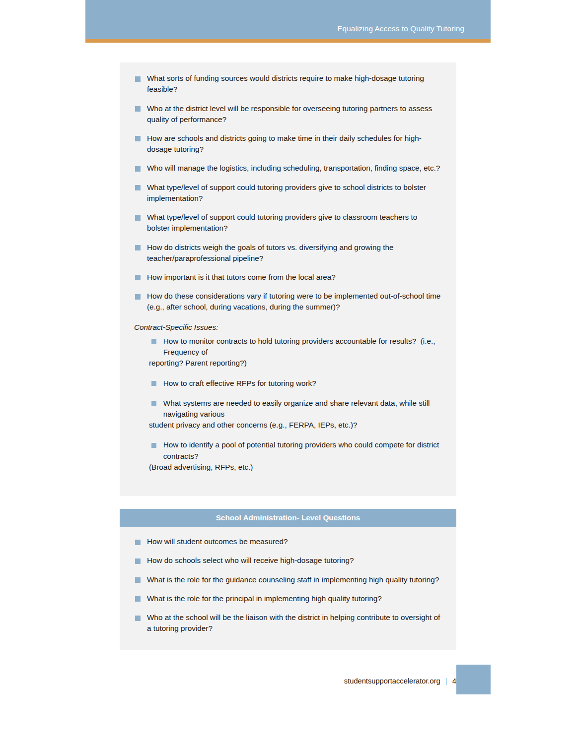Equalizing Access to Quality Tutoring
What sorts of funding sources would districts require to make high-dosage tutoring feasible?
Who at the district level will be responsible for overseeing tutoring partners to assess quality of performance?
How are schools and districts going to make time in their daily schedules for high-dosage tutoring?
Who will manage the logistics, including scheduling, transportation, finding space, etc.?
What type/level of support could tutoring providers give to school districts to bolster implementation?
What type/level of support could tutoring providers give to classroom teachers to bolster implementation?
How do districts weigh the goals of tutors vs. diversifying and growing the teacher/paraprofessional pipeline?
How important is it that tutors come from the local area?
How do these considerations vary if tutoring were to be implemented out-of-school time (e.g., after school, during vacations, during the summer)?
Contract-Specific Issues:
How to monitor contracts to hold tutoring providers accountable for results? (i.e., Frequency of reporting? Parent reporting?)
How to craft effective RFPs for tutoring work?
What systems are needed to easily organize and share relevant data, while still navigating various student privacy and other concerns (e.g., FERPA, IEPs, etc.)?
How to identify a pool of potential tutoring providers who could compete for district contracts? (Broad advertising, RFPs, etc.)
School Administration- Level Questions
How will student outcomes be measured?
How do schools select who will receive high-dosage tutoring?
What is the role for the guidance counseling staff in implementing high quality tutoring?
What is the role for the principal in implementing high quality tutoring?
Who at the school will be the liaison with the district in helping contribute to oversight of a tutoring provider?
studentsupportaccelerator.org | 4